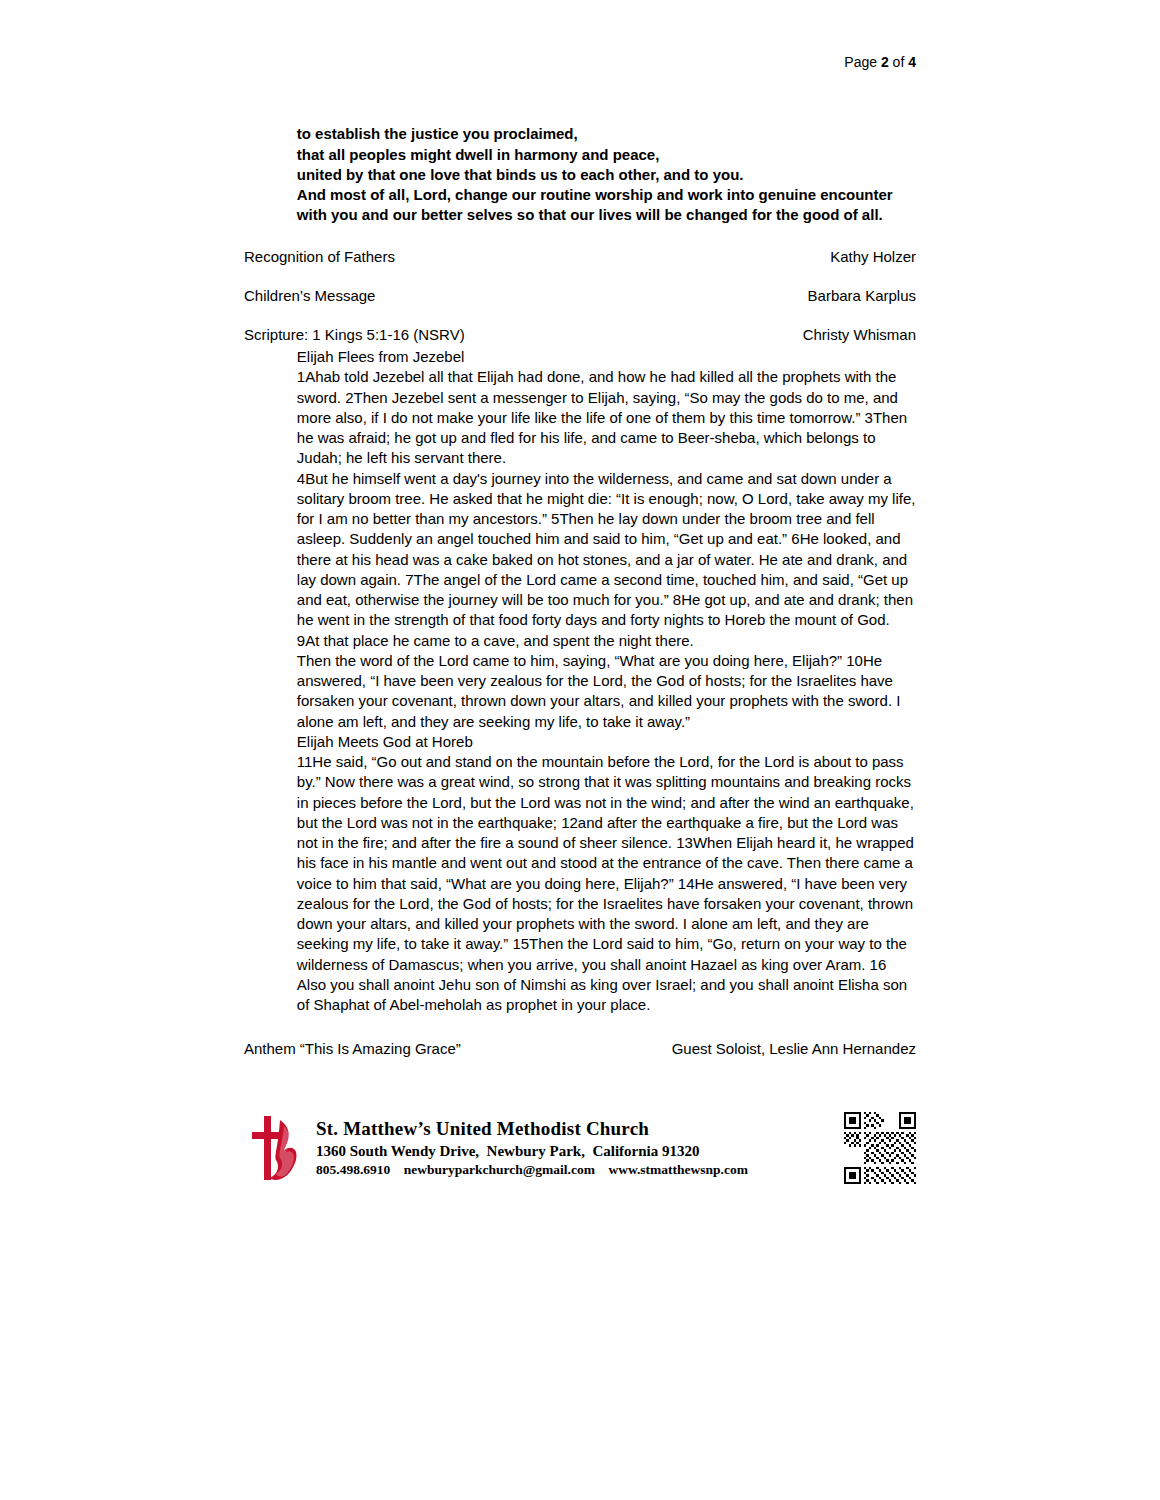Page 2 of 4
to establish the justice you proclaimed,
that all peoples might dwell in harmony and peace,
united by that one love that binds us to each other, and to you.
And most of all, Lord, change our routine worship and work into genuine encounter with you and our better selves so that our lives will be changed for the good of all.
Recognition of Fathers Kathy Holzer
Children’s Message Barbara Karplus
Scripture: 1 Kings 5:1-16 (NSRV) Christy Whisman
Elijah Flees from Jezebel
1Ahab told Jezebel all that Elijah had done, and how he had killed all the prophets with the sword. 2Then Jezebel sent a messenger to Elijah, saying, “So may the gods do to me, and more also, if I do not make your life like the life of one of them by this time tomorrow.” 3Then he was afraid; he got up and fled for his life, and came to Beer-sheba, which belongs to Judah; he left his servant there.
4But he himself went a day's journey into the wilderness, and came and sat down under a solitary broom tree. He asked that he might die: “It is enough; now, O Lord, take away my life, for I am no better than my ancestors.” 5Then he lay down under the broom tree and fell asleep. Suddenly an angel touched him and said to him, “Get up and eat.” 6He looked, and there at his head was a cake baked on hot stones, and a jar of water. He ate and drank, and lay down again. 7The angel of the Lord came a second time, touched him, and said, “Get up and eat, otherwise the journey will be too much for you.” 8He got up, and ate and drank; then he went in the strength of that food forty days and forty nights to Horeb the mount of God. 9At that place he came to a cave, and spent the night there.
Then the word of the Lord came to him, saying, “What are you doing here, Elijah?” 10He answered, “I have been very zealous for the Lord, the God of hosts; for the Israelites have forsaken your covenant, thrown down your altars, and killed your prophets with the sword. I alone am left, and they are seeking my life, to take it away.”
Elijah Meets God at Horeb
11He said, “Go out and stand on the mountain before the Lord, for the Lord is about to pass by.” Now there was a great wind, so strong that it was splitting mountains and breaking rocks in pieces before the Lord, but the Lord was not in the wind; and after the wind an earthquake, but the Lord was not in the earthquake; 12and after the earthquake a fire, but the Lord was not in the fire; and after the fire a sound of sheer silence. 13When Elijah heard it, he wrapped his face in his mantle and went out and stood at the entrance of the cave. Then there came a voice to him that said, “What are you doing here, Elijah?” 14He answered, “I have been very zealous for the Lord, the God of hosts; for the Israelites have forsaken your covenant, thrown down your altars, and killed your prophets with the sword. I alone am left, and they are seeking my life, to take it away.” 15Then the Lord said to him, “Go, return on your way to the wilderness of Damascus; when you arrive, you shall anoint Hazael as king over Aram. 16 Also you shall anoint Jehu son of Nimshi as king over Israel; and you shall anoint Elisha son of Shaphat of Abel-meholah as prophet in your place.
Anthem “This Is Amazing Grace” Guest Soloist, Leslie Ann Hernandez
St. Matthew’s United Methodist Church
1360 South Wendy Drive, Newbury Park, California 91320
805.498.6910 newburyparkchurch@gmail.com www.stmatthewsnp.com